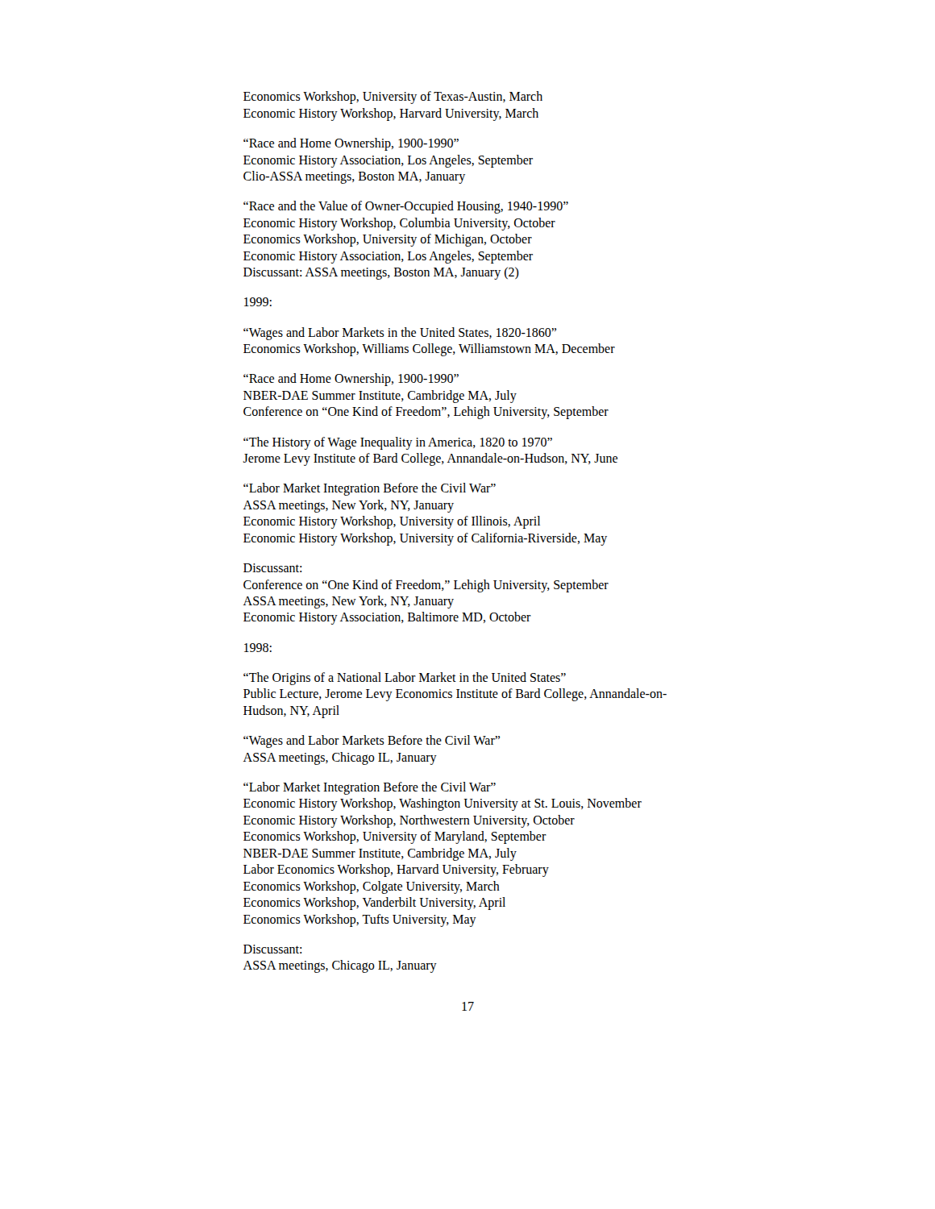Economics Workshop, University of Texas-Austin, March
Economic History Workshop, Harvard University, March
“Race and Home Ownership, 1900-1990”
Economic History Association, Los Angeles, September
Clio-ASSA meetings, Boston MA, January
“Race and the Value of Owner-Occupied Housing, 1940-1990”
Economic History Workshop, Columbia University, October
Economics Workshop, University of Michigan, October
Economic History Association, Los Angeles, September
Discussant: ASSA meetings, Boston MA, January (2)
1999:
“Wages and Labor Markets in the United States, 1820-1860”
Economics Workshop, Williams College, Williamstown MA, December
“Race and Home Ownership, 1900-1990”
NBER-DAE Summer Institute, Cambridge MA, July
Conference on “One Kind of Freedom”, Lehigh University, September
“The History of Wage Inequality in America, 1820 to 1970”
Jerome Levy Institute of Bard College, Annandale-on-Hudson, NY, June
“Labor Market Integration Before the Civil War”
ASSA meetings, New York, NY, January
Economic History Workshop, University of Illinois, April
Economic History Workshop, University of California-Riverside, May
Discussant:
Conference on “One Kind of Freedom,” Lehigh University, September
ASSA meetings, New York, NY, January
Economic History Association, Baltimore MD, October
1998:
“The Origins of a National Labor Market in the United States”
Public Lecture, Jerome Levy Economics Institute of Bard College, Annandale-on-Hudson, NY, April
“Wages and Labor Markets Before the Civil War”
ASSA meetings, Chicago IL, January
“Labor Market Integration Before the Civil War”
Economic History Workshop, Washington University at St. Louis, November
Economic History Workshop, Northwestern University, October
Economics Workshop, University of Maryland, September
NBER-DAE Summer Institute, Cambridge MA, July
Labor Economics Workshop, Harvard University, February
Economics Workshop, Colgate University, March
Economics Workshop, Vanderbilt University, April
Economics Workshop, Tufts University, May
Discussant:
ASSA meetings, Chicago IL, January
17